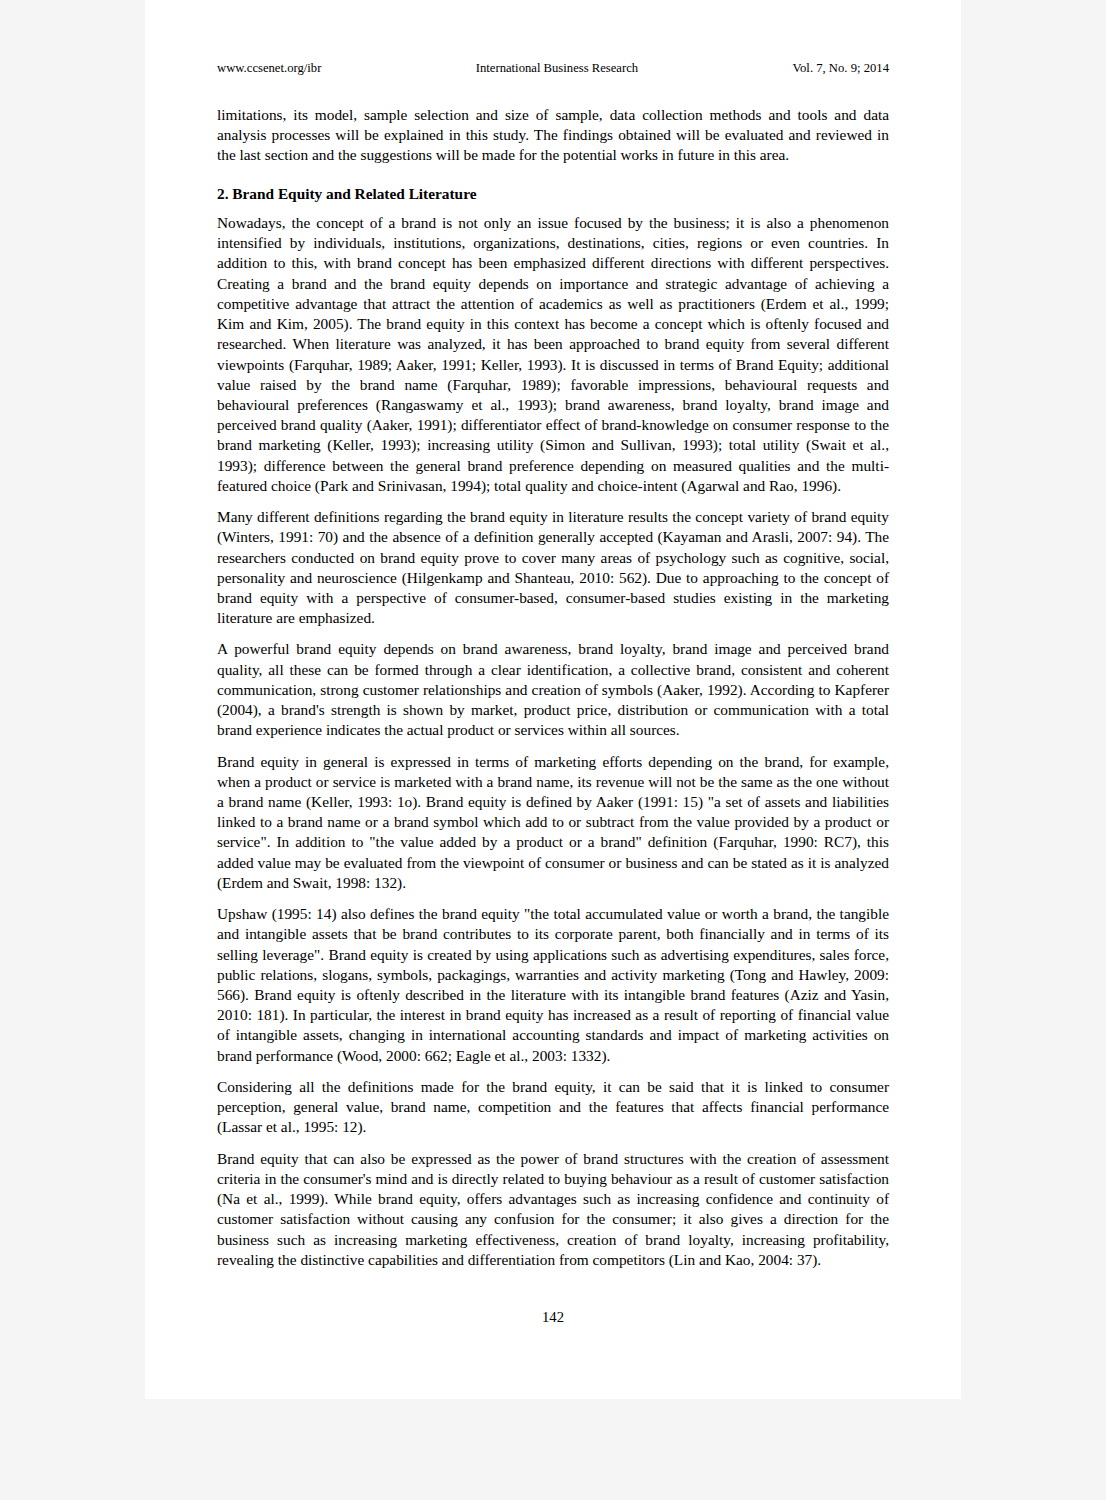www.ccsenet.org/ibr International Business Research Vol. 7, No. 9; 2014
limitations, its model, sample selection and size of sample, data collection methods and tools and data analysis processes will be explained in this study. The findings obtained will be evaluated and reviewed in the last section and the suggestions will be made for the potential works in future in this area.
2. Brand Equity and Related Literature
Nowadays, the concept of a brand is not only an issue focused by the business; it is also a phenomenon intensified by individuals, institutions, organizations, destinations, cities, regions or even countries. In addition to this, with brand concept has been emphasized different directions with different perspectives. Creating a brand and the brand equity depends on importance and strategic advantage of achieving a competitive advantage that attract the attention of academics as well as practitioners (Erdem et al., 1999; Kim and Kim, 2005). The brand equity in this context has become a concept which is oftenly focused and researched. When literature was analyzed, it has been approached to brand equity from several different viewpoints (Farquhar, 1989; Aaker, 1991; Keller, 1993). It is discussed in terms of Brand Equity; additional value raised by the brand name (Farquhar, 1989); favorable impressions, behavioural requests and behavioural preferences (Rangaswamy et al., 1993); brand awareness, brand loyalty, brand image and perceived brand quality (Aaker, 1991); differentiator effect of brand-knowledge on consumer response to the brand marketing (Keller, 1993); increasing utility (Simon and Sullivan, 1993); total utility (Swait et al., 1993); difference between the general brand preference depending on measured qualities and the multi-featured choice (Park and Srinivasan, 1994); total quality and choice-intent (Agarwal and Rao, 1996).
Many different definitions regarding the brand equity in literature results the concept variety of brand equity (Winters, 1991: 70) and the absence of a definition generally accepted (Kayaman and Arasli, 2007: 94). The researchers conducted on brand equity prove to cover many areas of psychology such as cognitive, social, personality and neuroscience (Hilgenkamp and Shanteau, 2010: 562). Due to approaching to the concept of brand equity with a perspective of consumer-based, consumer-based studies existing in the marketing literature are emphasized.
A powerful brand equity depends on brand awareness, brand loyalty, brand image and perceived brand quality, all these can be formed through a clear identification, a collective brand, consistent and coherent communication, strong customer relationships and creation of symbols (Aaker, 1992). According to Kapferer (2004), a brand's strength is shown by market, product price, distribution or communication with a total brand experience indicates the actual product or services within all sources.
Brand equity in general is expressed in terms of marketing efforts depending on the brand, for example, when a product or service is marketed with a brand name, its revenue will not be the same as the one without a brand name (Keller, 1993: 1o). Brand equity is defined by Aaker (1991: 15) "a set of assets and liabilities linked to a brand name or a brand symbol which add to or subtract from the value provided by a product or service". In addition to "the value added by a product or a brand" definition (Farquhar, 1990: RC7), this added value may be evaluated from the viewpoint of consumer or business and can be stated as it is analyzed (Erdem and Swait, 1998: 132).
Upshaw (1995: 14) also defines the brand equity "the total accumulated value or worth a brand, the tangible and intangible assets that be brand contributes to its corporate parent, both financially and in terms of its selling leverage". Brand equity is created by using applications such as advertising expenditures, sales force, public relations, slogans, symbols, packagings, warranties and activity marketing (Tong and Hawley, 2009: 566). Brand equity is oftenly described in the literature with its intangible brand features (Aziz and Yasin, 2010: 181). In particular, the interest in brand equity has increased as a result of reporting of financial value of intangible assets, changing in international accounting standards and impact of marketing activities on brand performance (Wood, 2000: 662; Eagle et al., 2003: 1332).
Considering all the definitions made for the brand equity, it can be said that it is linked to consumer perception, general value, brand name, competition and the features that affects financial performance (Lassar et al., 1995: 12).
Brand equity that can also be expressed as the power of brand structures with the creation of assessment criteria in the consumer's mind and is directly related to buying behaviour as a result of customer satisfaction (Na et al., 1999). While brand equity, offers advantages such as increasing confidence and continuity of customer satisfaction without causing any confusion for the consumer; it also gives a direction for the business such as increasing marketing effectiveness, creation of brand loyalty, increasing profitability, revealing the distinctive capabilities and differentiation from competitors (Lin and Kao, 2004: 37).
142